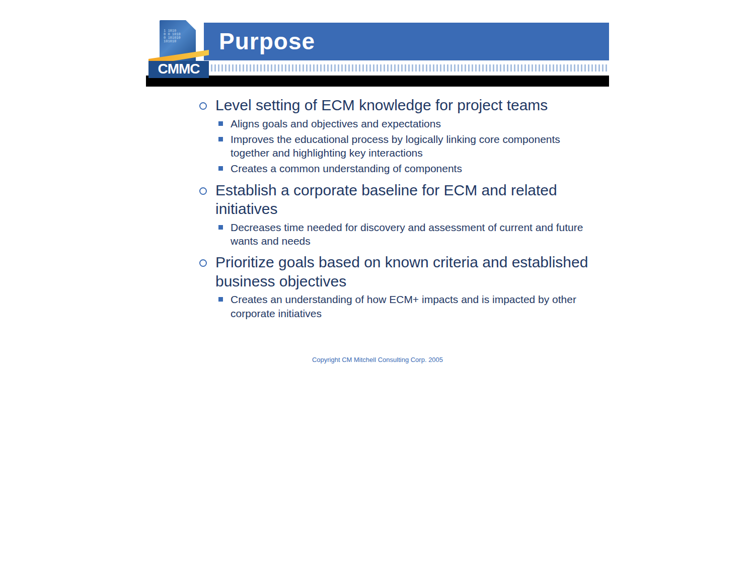Purpose
1 1010
0 0 1010
0 101010
101010
CMMC
Level setting of ECM knowledge for project teams
Aligns goals and objectives and expectations
Improves the educational process by logically linking core components together and highlighting key interactions
Creates a common understanding of components
Establish a corporate baseline for ECM and related initiatives
Decreases time needed for discovery and assessment of current and future wants and needs
Prioritize goals based on known criteria and established business objectives
Creates an understanding of how ECM+ impacts and is impacted by other corporate initiatives
Copyright CM Mitchell Consulting Corp. 2005